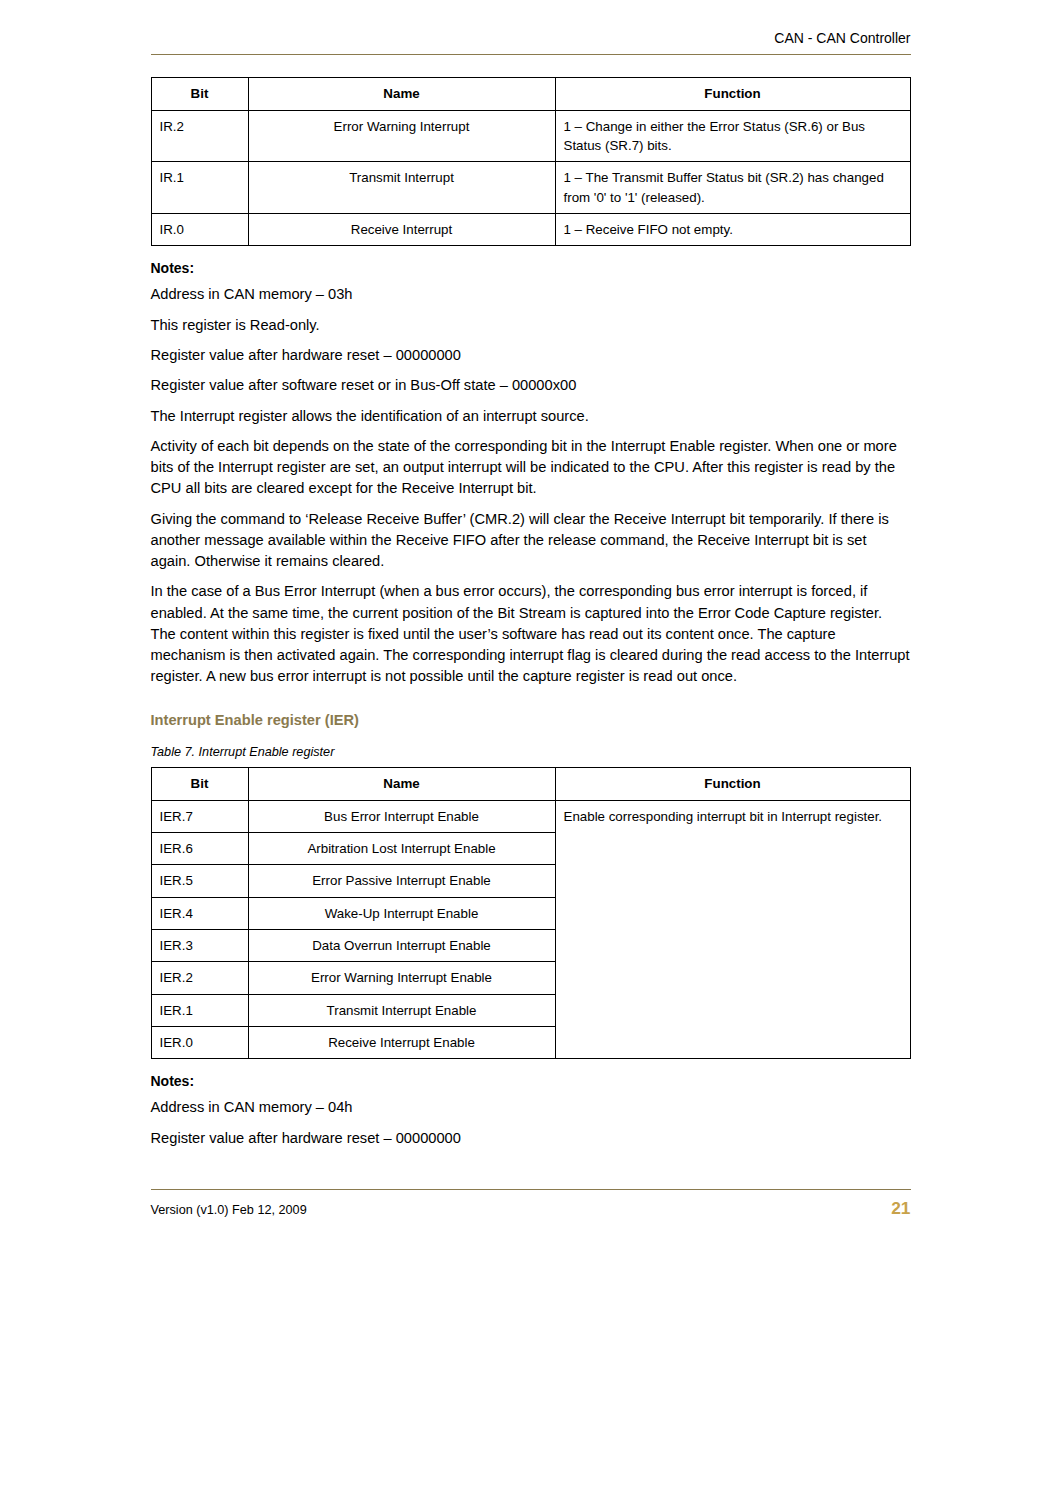CAN - CAN Controller
| Bit | Name | Function |
| --- | --- | --- |
| IR.2 | Error Warning Interrupt | 1 – Change in either the Error Status (SR.6) or Bus Status (SR.7) bits. |
| IR.1 | Transmit Interrupt | 1 – The Transmit Buffer Status bit (SR.2) has changed from '0' to '1' (released). |
| IR.0 | Receive Interrupt | 1 – Receive FIFO not empty. |
Notes:
Address in CAN memory – 03h
This register is Read-only.
Register value after hardware reset – 00000000
Register value after software reset or in Bus-Off state – 00000x00
The Interrupt register allows the identification of an interrupt source.
Activity of each bit depends on the state of the corresponding bit in the Interrupt Enable register. When one or more bits of the Interrupt register are set, an output interrupt will be indicated to the CPU. After this register is read by the CPU all bits are cleared except for the Receive Interrupt bit.
Giving the command to ‘Release Receive Buffer’ (CMR.2) will clear the Receive Interrupt bit temporarily. If there is another message available within the Receive FIFO after the release command, the Receive Interrupt bit is set again. Otherwise it remains cleared.
In the case of a Bus Error Interrupt (when a bus error occurs), the corresponding bus error interrupt is forced, if enabled. At the same time, the current position of the Bit Stream is captured into the Error Code Capture register. The content within this register is fixed until the user’s software has read out its content once. The capture mechanism is then activated again. The corresponding interrupt flag is cleared during the read access to the Interrupt register. A new bus error interrupt is not possible until the capture register is read out once.
Interrupt Enable register (IER)
Table 7. Interrupt Enable register
| Bit | Name | Function |
| --- | --- | --- |
| IER.7 | Bus Error Interrupt Enable | Enable corresponding interrupt bit in Interrupt register. |
| IER.6 | Arbitration Lost Interrupt Enable |
| IER.5 | Error Passive Interrupt Enable |
| IER.4 | Wake-Up Interrupt Enable |
| IER.3 | Data Overrun Interrupt Enable |
| IER.2 | Error Warning Interrupt Enable |
| IER.1 | Transmit Interrupt Enable |
| IER.0 | Receive Interrupt Enable |
Notes:
Address in CAN memory – 04h
Register value after hardware reset – 00000000
Version (v1.0) Feb 12, 2009
21